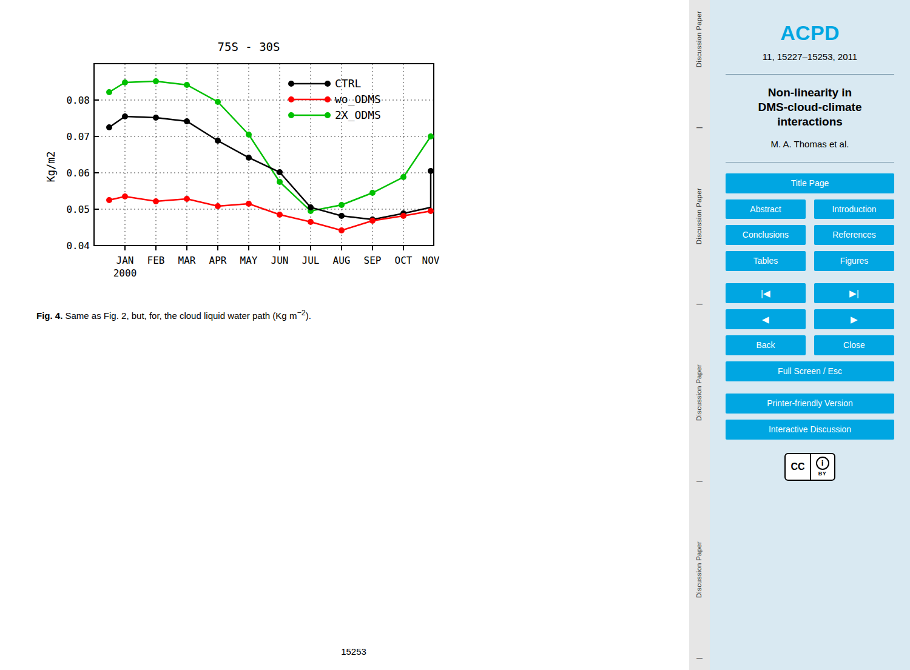75S – 30S cloud liquid water path 75S - 30S Kg/m2 0.08 0.07 0.06 0.05 0.04 JAN FEB MAR APR MAY JUN JUL AUG SEP OCT NOV 2000 CTRL wo_ODMS 2X_ODMS
Fig. 4. Same as Fig. 2, but, for, the cloud liquid water path (Kg m−2).
15253
Discussion Paper | Discussion Paper | Discussion Paper | Discussion Paper |
ACPD
11, 15227–15253, 2011
Non-linearity in
DMS-cloud-climate
interactions
M. A. Thomas et al.
Title Page Abstract Introduction Conclusions References Tables Figures
|◀ ▶| ◀ ▶ Back Close Full Screen / Esc
Printer-friendly Version Interactive Discussion
CC
i BY